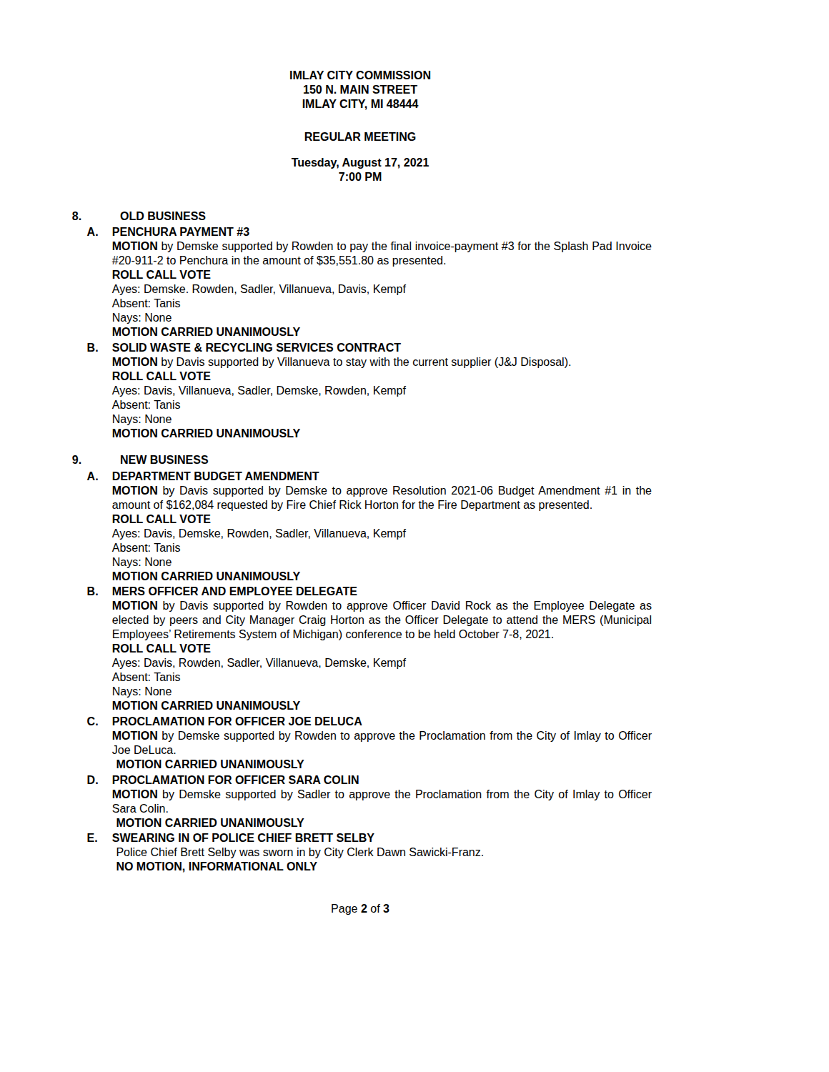IMLAY CITY COMMISSION
150 N. MAIN STREET
IMLAY CITY, MI 48444
REGULAR MEETING
Tuesday, August 17, 2021
7:00 PM
8. OLD BUSINESS
A.
PENCHURA PAYMENT #3
MOTION by Demske supported by Rowden to pay the final invoice-payment #3 for the Splash Pad Invoice #20-911-2 to Penchura in the amount of $35,551.80 as presented.
ROLL CALL VOTE
Ayes: Demske. Rowden, Sadler, Villanueva, Davis, Kempf
Absent: Tanis
Nays: None
MOTION CARRIED UNANIMOUSLY
B.
SOLID WASTE & RECYCLING SERVICES CONTRACT
MOTION by Davis supported by Villanueva to stay with the current supplier (J&J Disposal).
ROLL CALL VOTE
Ayes: Davis, Villanueva, Sadler, Demske, Rowden, Kempf
Absent: Tanis
Nays: None
MOTION CARRIED UNANIMOUSLY
9. NEW BUSINESS
A.
DEPARTMENT BUDGET AMENDMENT
MOTION by Davis supported by Demske to approve Resolution 2021-06 Budget Amendment #1 in the amount of $162,084 requested by Fire Chief Rick Horton for the Fire Department as presented.
ROLL CALL VOTE
Ayes: Davis, Demske, Rowden, Sadler, Villanueva, Kempf
Absent: Tanis
Nays: None
MOTION CARRIED UNANIMOUSLY
B.
MERS OFFICER AND EMPLOYEE DELEGATE
MOTION by Davis supported by Rowden to approve Officer David Rock as the Employee Delegate as elected by peers and City Manager Craig Horton as the Officer Delegate to attend the MERS (Municipal Employees’ Retirements System of Michigan) conference to be held October 7-8, 2021.
ROLL CALL VOTE
Ayes: Davis, Rowden, Sadler, Villanueva, Demske, Kempf
Absent: Tanis
Nays: None
MOTION CARRIED UNANIMOUSLY
C.
PROCLAMATION FOR OFFICER JOE DELUCA
MOTION by Demske supported by Rowden to approve the Proclamation from the City of Imlay to Officer Joe DeLuca.
MOTION CARRIED UNANIMOUSLY
D.
PROCLAMATION FOR OFFICER SARA COLIN
MOTION by Demske supported by Sadler to approve the Proclamation from the City of Imlay to Officer Sara Colin.
MOTION CARRIED UNANIMOUSLY
E.
SWEARING IN OF POLICE CHIEF BRETT SELBY
Police Chief Brett Selby was sworn in by City Clerk Dawn Sawicki-Franz.
NO MOTION, INFORMATIONAL ONLY
Page 2 of 3